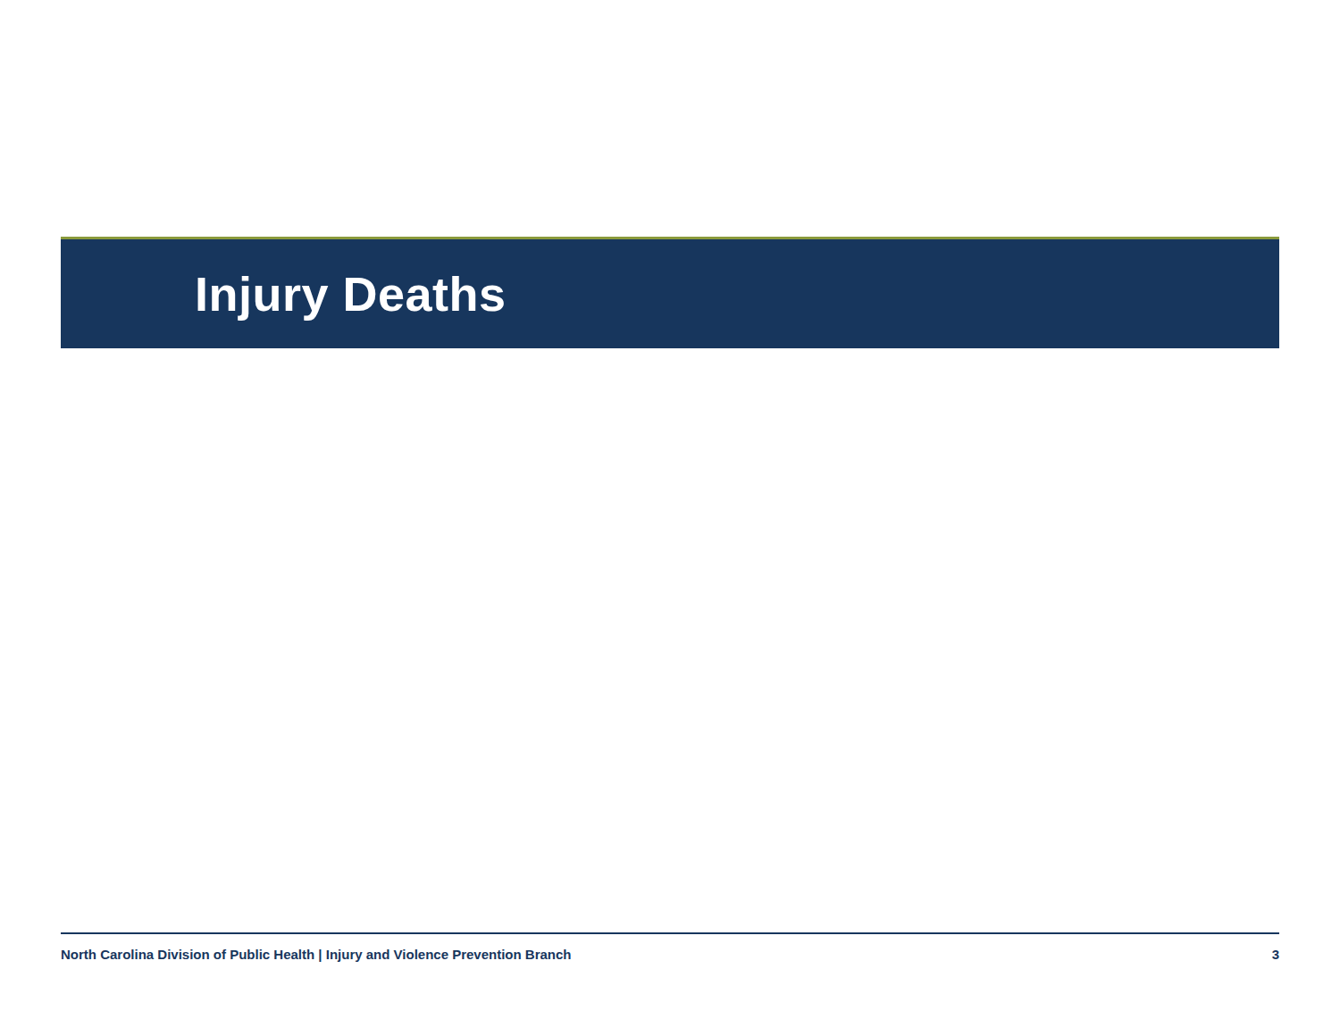Injury Deaths
North Carolina Division of Public Health | Injury and Violence Prevention Branch
3